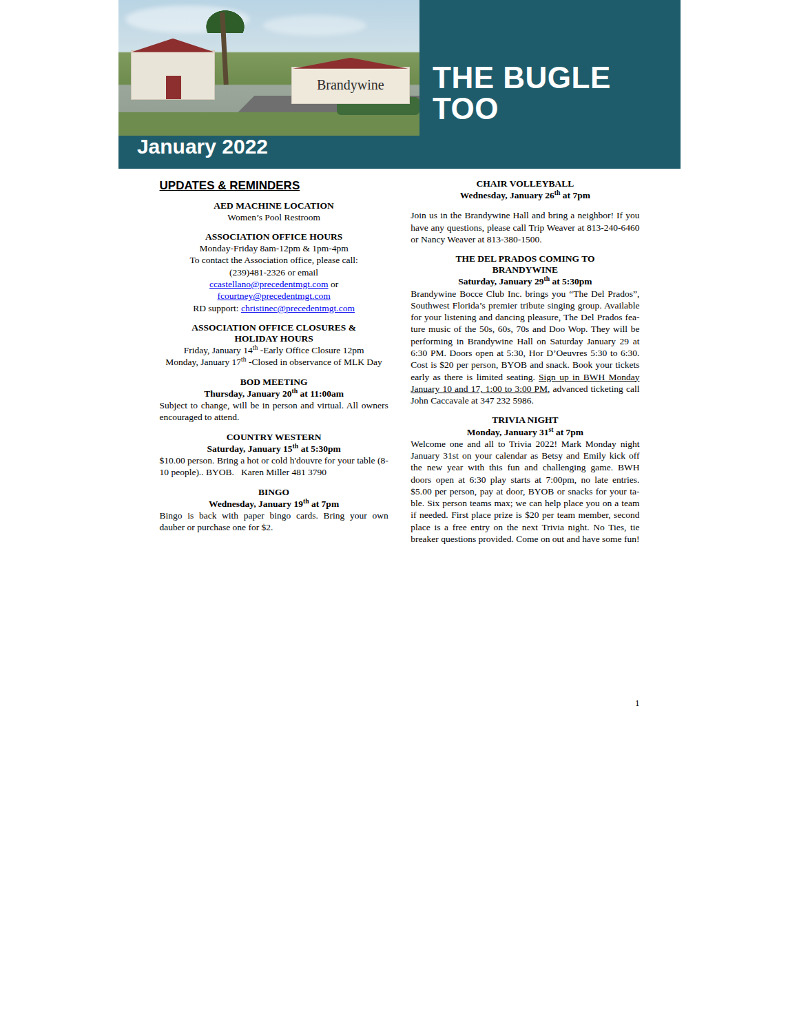Brandywine
THE BUGLE
TOO
January 2022
UPDATES & REMINDERS
AED MACHINE LOCATION
Women’s Pool Restroom
ASSOCIATION OFFICE HOURS
Monday-Friday 8am-12pm & 1pm-4pm
To contact the Association office, please call:
(239)481-2326 or email
ccastellano@precedentmgt.com or
fcourtney@precedentmgt.com
RD support: christinec@precedentmgt.com
ASSOCIATION OFFICE CLOSURES &
HOLIDAY HOURS
Friday, January 14th -Early Office Closure 12pm
Monday, January 17th -Closed in observance of MLK Day
BOD MEETING
Thursday, January 20th at 11:00am
Subject to change, will be in person and virtual. All owners encouraged to attend.
COUNTRY WESTERN
Saturday, January 15th at 5:30pm
$10.00 person. Bring a hot or cold h'douvre for your table (8-10 people).. BYOB. Karen Miller 481 3790
BINGO
Wednesday, January 19th at 7pm
Bingo is back with paper bingo cards. Bring your own dauber or purchase one for $2.
CHAIR VOLLEYBALL
Wednesday, January 26th at 7pm
Join us in the Brandywine Hall and bring a neighbor! If you have any questions, please call Trip Weaver at 813-240-6460 or Nancy Weaver at 813-380-1500.
THE DEL PRADOS COMING TO
BRANDYWINE
Saturday, January 29th at 5:30pm
Brandywine Bocce Club Inc. brings you “The Del Prados”, Southwest Florida’s premier tribute singing group. Available for your listening and dancing pleasure, The Del Prados feature music of the 50s, 60s, 70s and Doo Wop. They will be performing in Brandywine Hall on Saturday January 29 at 6:30 PM. Doors open at 5:30, Hor D’Oeuvres 5:30 to 6:30. Cost is $20 per person, BYOB and snack. Book your tickets early as there is limited seating. Sign up in BWH Monday January 10 and 17, 1:00 to 3:00 PM, advanced ticketing call John Caccavale at 347 232 5986.
TRIVIA NIGHT
Monday, January 31st at 7pm
Welcome one and all to Trivia 2022! Mark Monday night January 31st on your calendar as Betsy and Emily kick off the new year with this fun and challenging game. BWH doors open at 6:30 play starts at 7:00pm, no late entries. $5.00 per person, pay at door, BYOB or snacks for your table. Six person teams max; we can help place you on a team if needed. First place prize is $20 per team member, second place is a free entry on the next Trivia night. No Ties, tie breaker questions provided. Come on out and have some fun!
1